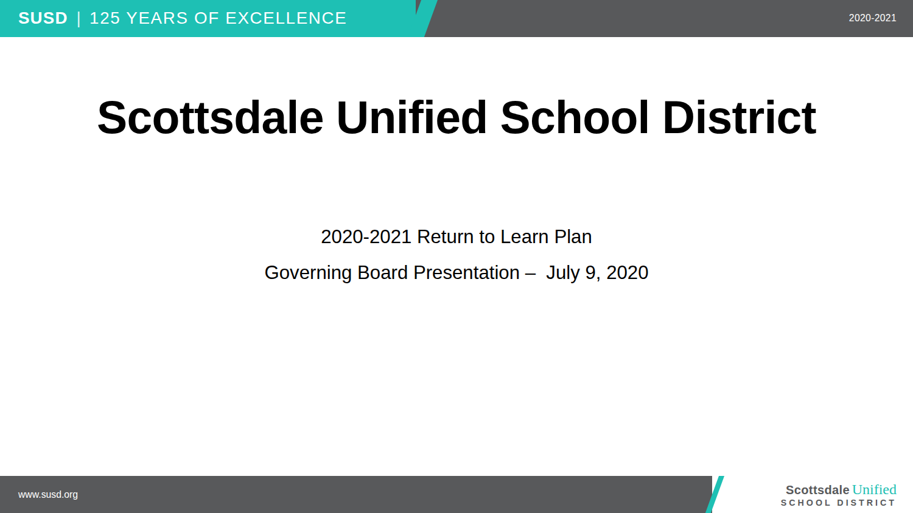SUSD | 125 YEARS OF EXCELLENCE
2020-2021
Scottsdale Unified School District
2020-2021 Return to Learn Plan
Governing Board Presentation – July 9, 2020
www.susd.org
Scottsdale Unified SCHOOL DISTRICT